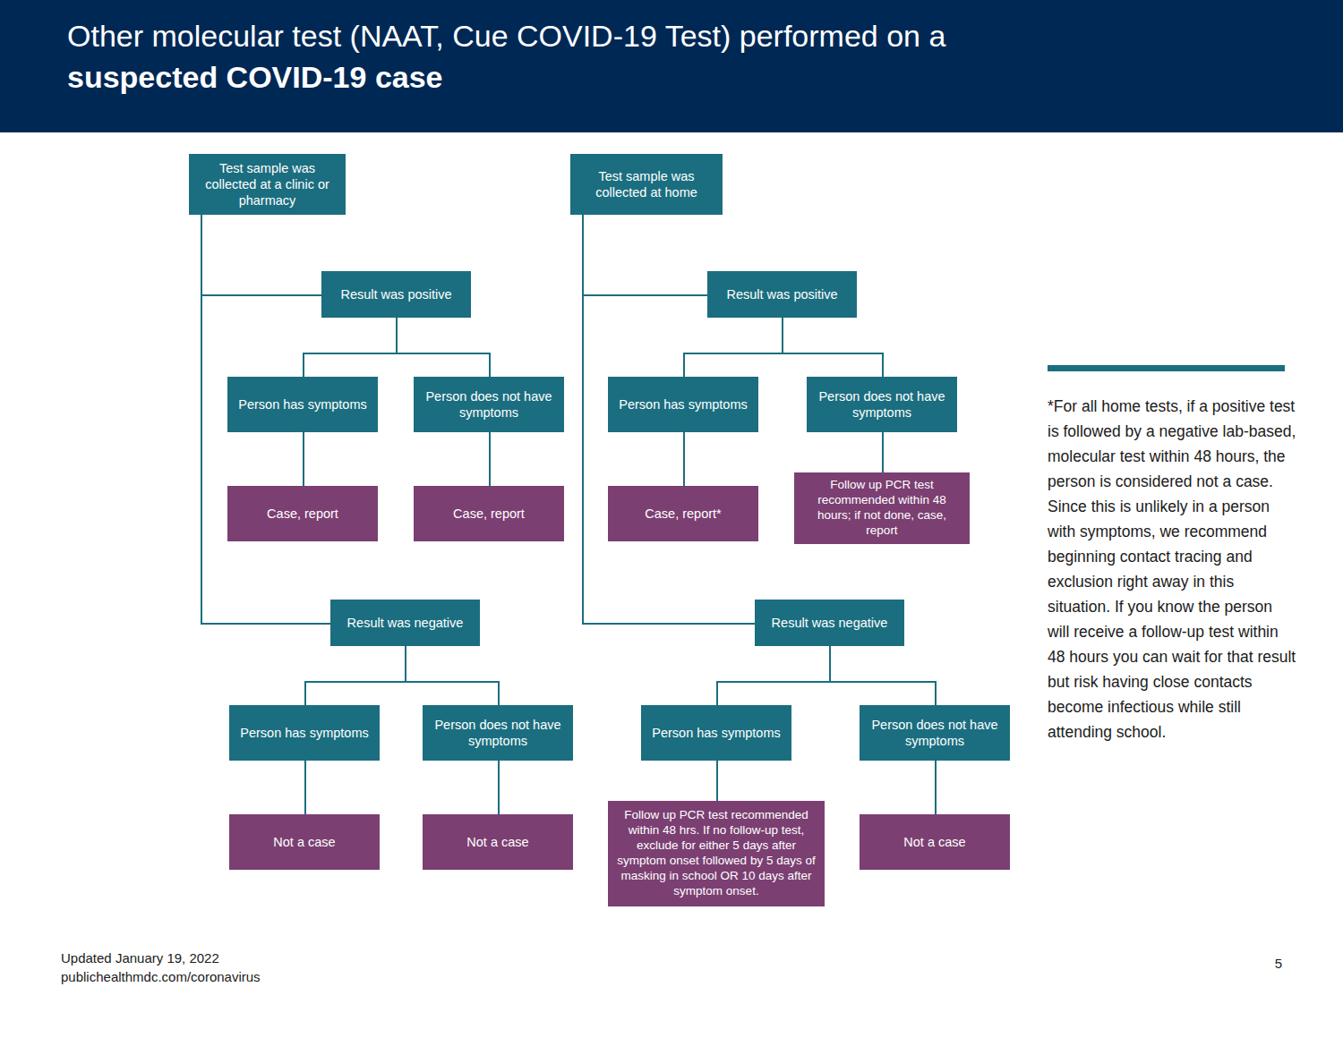Other molecular test (NAAT, Cue COVID-19 Test) performed on a
suspected COVID-19 case
Test sample was collected at a clinic or pharmacy
Result was positive
Person has symptoms
Person does not have symptoms
Case, report
Case, report
Result was negative
Person has symptoms
Person does not have symptoms
Not a case
Not a case
Test sample was collected at home
Result was positive
Person has symptoms
Person does not have symptoms
Case, report*
Follow up PCR test recommended within 48 hours; if not done, case, report
Result was negative
Person has symptoms
Person does not have symptoms
Follow up PCR test recommended within 48 hrs. If no follow-up test, exclude for either 5 days after symptom onset followed by 5 days of masking in school OR 10 days after symptom onset.
Not a case
*For all home tests, if a positive test is followed by a negative lab-based, molecular test within 48 hours, the person is considered not a case. Since this is unlikely in a person with symptoms, we recommend beginning contact tracing and exclusion right away in this situation. If you know the person will receive a follow-up test within 48 hours you can wait for that result but risk having close contacts become infectious while still attending school.
Updated January 19, 2022
publichealthmdc.com/coronavirus
5